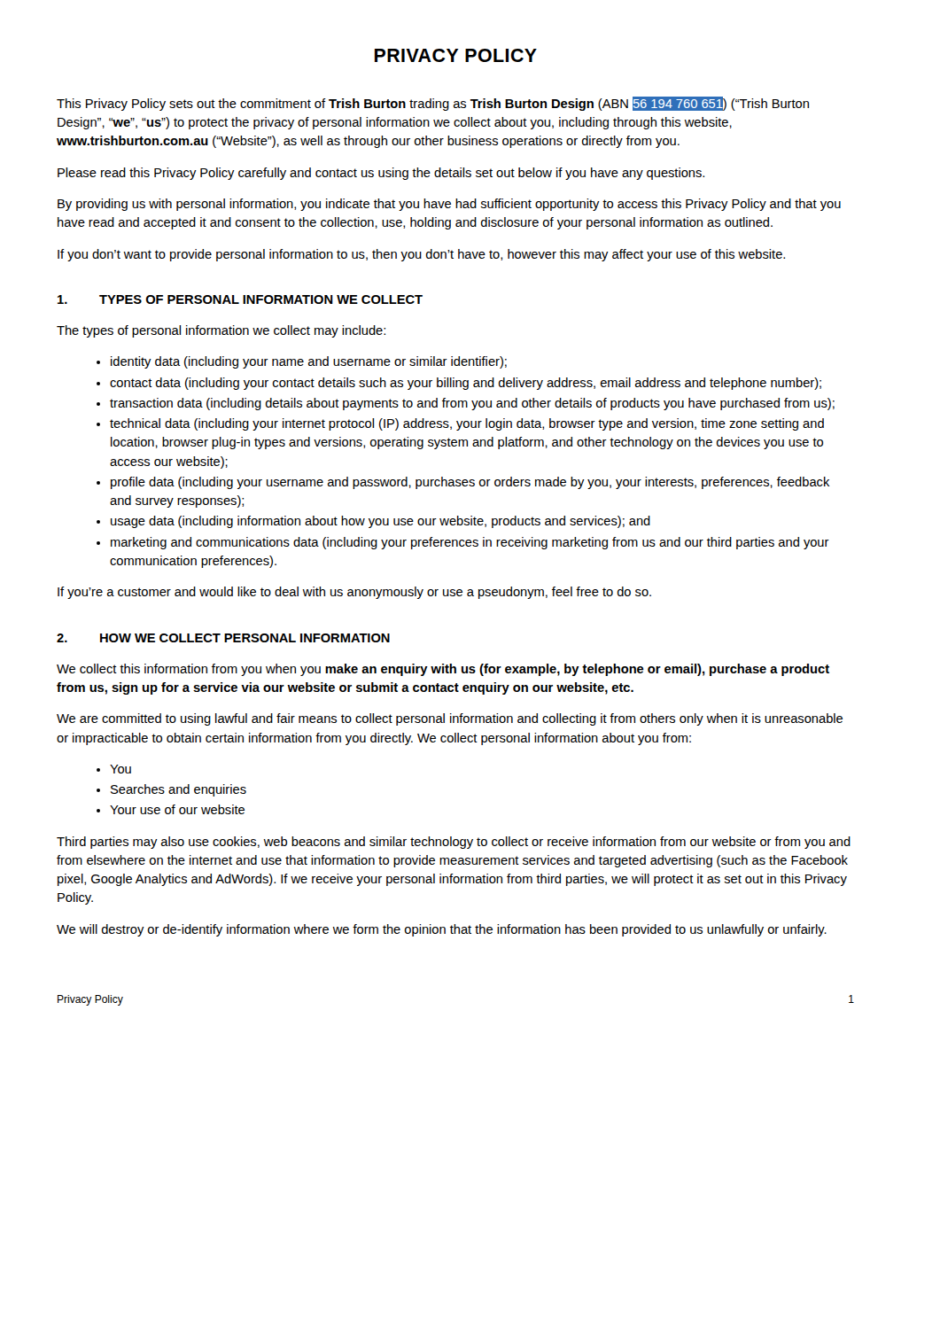PRIVACY POLICY
This Privacy Policy sets out the commitment of Trish Burton trading as Trish Burton Design (ABN 56 194 760 651) (“Trish Burton Design”, “we”, “us”) to protect the privacy of personal information we collect about you, including through this website, www.trishburton.com.au (“Website”), as well as through our other business operations or directly from you.
Please read this Privacy Policy carefully and contact us using the details set out below if you have any questions.
By providing us with personal information, you indicate that you have had sufficient opportunity to access this Privacy Policy and that you have read and accepted it and consent to the collection, use, holding and disclosure of your personal information as outlined.
If you don’t want to provide personal information to us, then you don’t have to, however this may affect your use of this website.
1. Types of personal information we collect
The types of personal information we collect may include:
identity data (including your name and username or similar identifier);
contact data (including your contact details such as your billing and delivery address, email address and telephone number);
transaction data (including details about payments to and from you and other details of products you have purchased from us);
technical data (including your internet protocol (IP) address, your login data, browser type and version, time zone setting and location, browser plug-in types and versions, operating system and platform, and other technology on the devices you use to access our website);
profile data (including your username and password, purchases or orders made by you, your interests, preferences, feedback and survey responses);
usage data (including information about how you use our website, products and services); and
marketing and communications data (including your preferences in receiving marketing from us and our third parties and your communication preferences).
If you’re a customer and would like to deal with us anonymously or use a pseudonym, feel free to do so.
2. How we collect personal information
We collect this information from you when you make an enquiry with us (for example, by telephone or email), purchase a product from us, sign up for a service via our website or submit a contact enquiry on our website, etc.
We are committed to using lawful and fair means to collect personal information and collecting it from others only when it is unreasonable or impracticable to obtain certain information from you directly. We collect personal information about you from:
You
Searches and enquiries
Your use of our website
Third parties may also use cookies, web beacons and similar technology to collect or receive information from our website or from you and from elsewhere on the internet and use that information to provide measurement services and targeted advertising (such as the Facebook pixel, Google Analytics and AdWords). If we receive your personal information from third parties, we will protect it as set out in this Privacy Policy.
We will destroy or de-identify information where we form the opinion that the information has been provided to us unlawfully or unfairly.
Privacy Policy 1